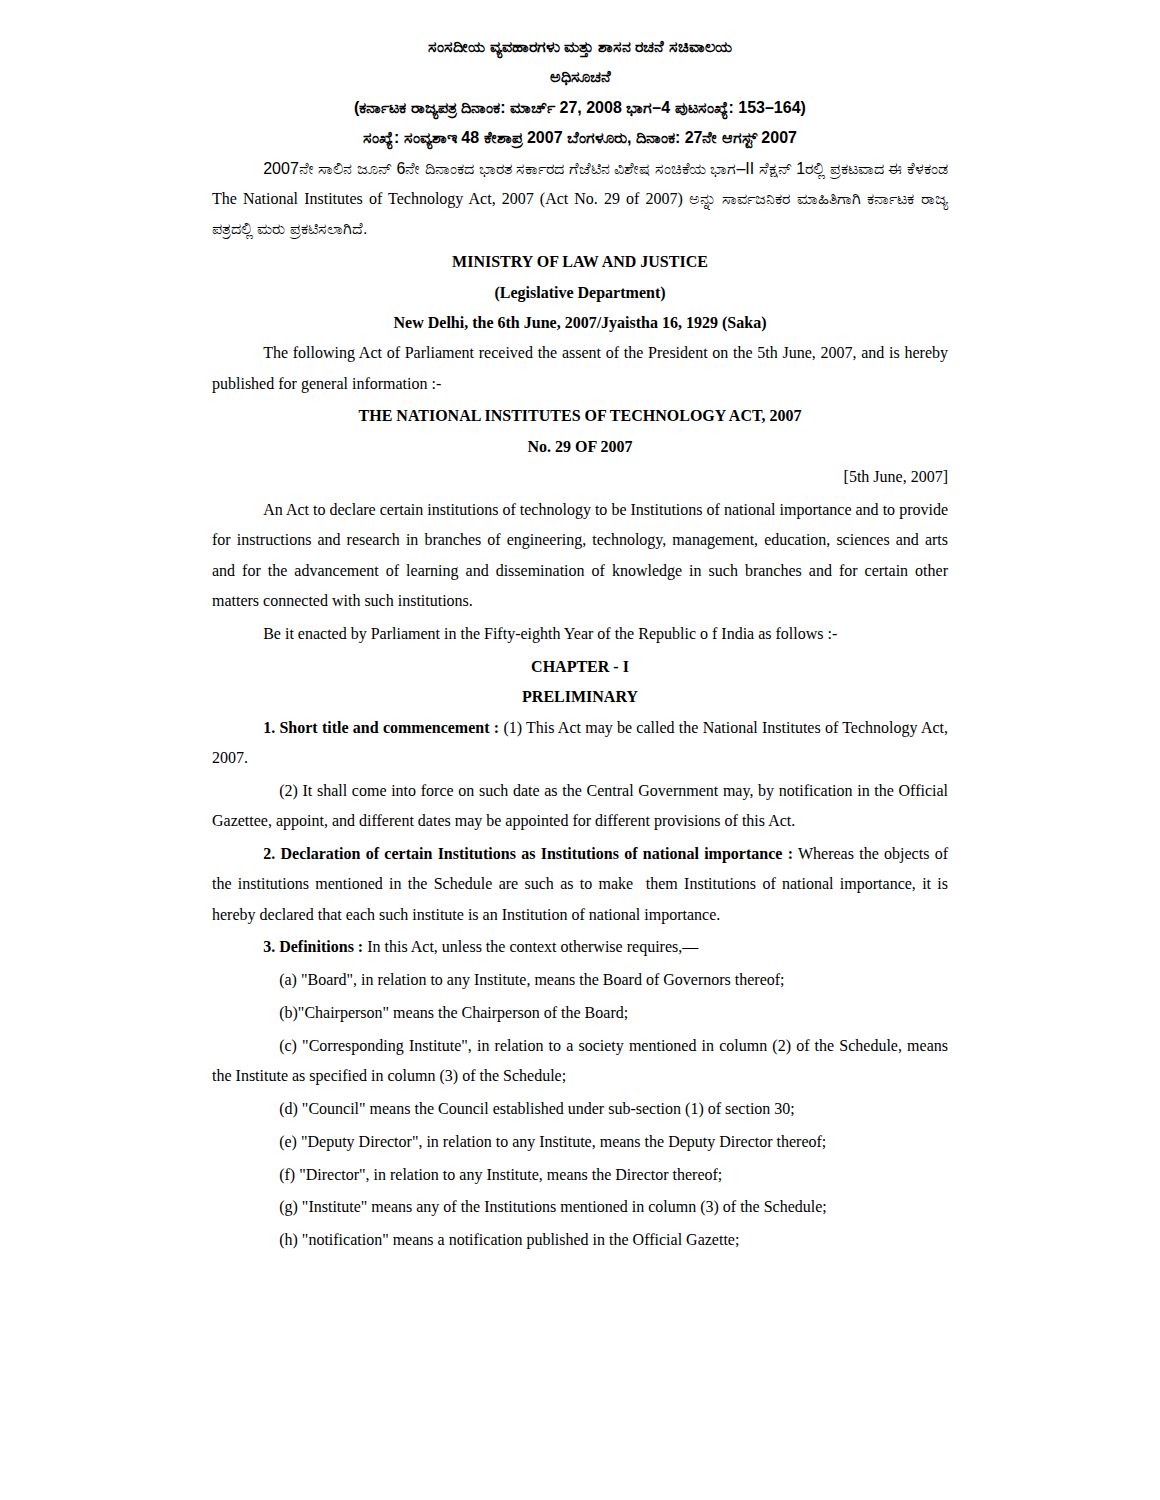ಸಂಸದೀಯ ವ್ಯವಹಾರಗಳು ಮತ್ತು ಶಾಸನ ರಚನೆ ಸಚಿವಾಲಯ
ಅಧಿಸೂಚನೆ
(ಕರ್ನಾಟಕ ರಾಜ್ಯಪತ್ರ ದಿನಾಂಕ: ಮಾರ್ಚ್ 27, 2008 ಭಾಗ–4 ಪುಟಸಂಖ್ಯೆ: 153–164)
ಸಂಖ್ಯೆ: ಸಂವ್ಯಶಾಇ 48 ಕೇಶಾಪ್ರ 2007 ಬೆಂಗಳೂರು, ದಿನಾಂಕ: 27ನೇ ಆಗಸ್ಟ್ 2007
2007ನೇ ಸಾಲಿನ ಜೂನ್ 6ನೇ ದಿನಾಂಕದ ಭಾರತ ಸರ್ಕಾರದ ಗೆಜೆಟಿನ ವಿಶೇಷ ಸಂಚಿಕೆಯ ಭಾಗ–II ಸೆಕ್ಷನ್ 1ರಲ್ಲಿ ಪ್ರಕಟವಾದ ಈ ಕೆಳಕಂಡ The National Institutes of Technology Act, 2007 (Act No. 29 of 2007) ಅನ್ನು ಸಾರ್ವಜನಿಕರ ಮಾಹಿತಿಗಾಗಿ ಕರ್ನಾಟಕ ರಾಜ್ಯ ಪತ್ರದಲ್ಲಿ ಮರು ಪ್ರಕಟಿಸಲಾಗಿದೆ.
MINISTRY OF LAW AND JUSTICE
(Legislative Department)
New Delhi, the 6th June, 2007/Jyaistha 16, 1929 (Saka)
The following Act of Parliament received the assent of the President on the 5th June, 2007, and is hereby published for general information :-
THE NATIONAL INSTITUTES OF TECHNOLOGY ACT, 2007
No. 29 OF 2007
[5th June, 2007]
An Act to declare certain institutions of technology to be Institutions of national importance and to provide for instructions and research in branches of engineering, technology, management, education, sciences and arts and for the advancement of learning and dissemination of knowledge in such branches and for certain other matters connected with such institutions.
Be it enacted by Parliament in the Fifty-eighth Year of the Republic o f India as follows :-
CHAPTER - I
PRELIMINARY
1. Short title and commencement : (1) This Act may be called the National Institutes of Technology Act, 2007.
(2) It shall come into force on such date as the Central Government may, by notification in the Official Gazettee, appoint, and different dates may be appointed for different provisions of this Act.
2. Declaration of certain Institutions as Institutions of national importance : Whereas the objects of the institutions mentioned in the Schedule are such as to make them Institutions of national importance, it is hereby declared that each such institute is an Institution of national importance.
3. Definitions : In this Act, unless the context otherwise requires,—
(a) "Board", in relation to any Institute, means the Board of Governors thereof;
(b)"Chairperson" means the Chairperson of the Board;
(c) "Corresponding Institute", in relation to a society mentioned in column (2) of the Schedule, means the Institute as specified in column (3) of the Schedule;
(d) "Council" means the Council established under sub-section (1) of section 30;
(e) "Deputy Director", in relation to any Institute, means the Deputy Director thereof;
(f) "Director", in relation to any Institute, means the Director thereof;
(g) "Institute" means any of the Institutions mentioned in column (3) of the Schedule;
(h) "notification" means a notification published in the Official Gazette;